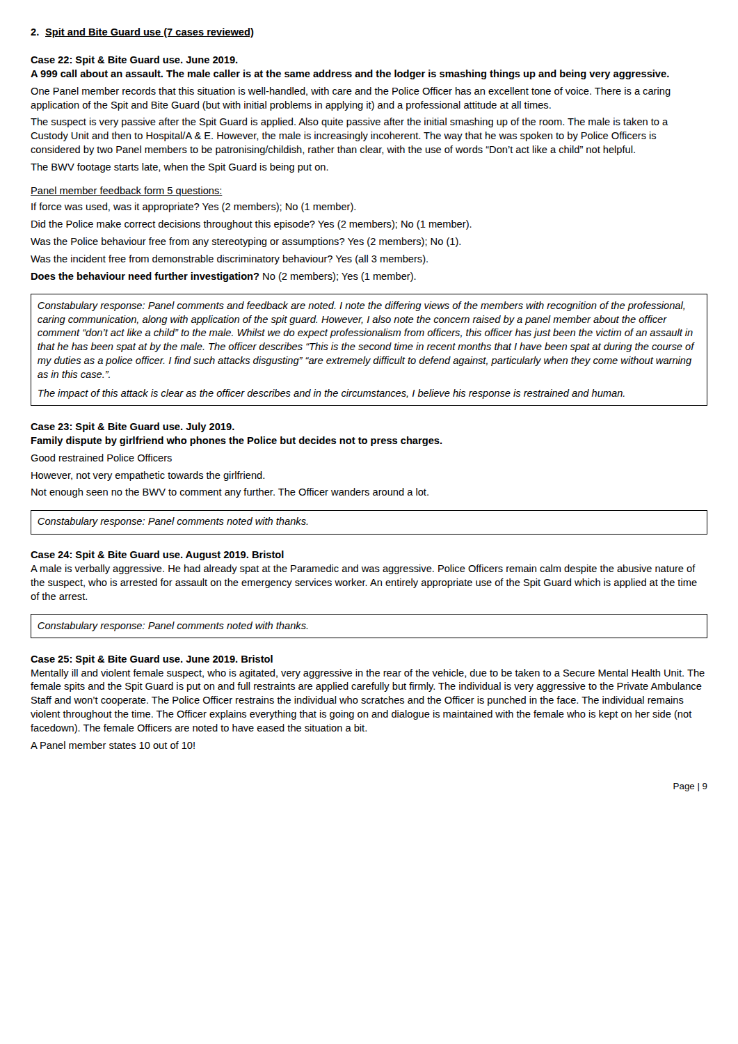2. Spit and Bite Guard use (7 cases reviewed)
Case 22: Spit & Bite Guard use. June 2019.
A 999 call about an assault. The male caller is at the same address and the lodger is smashing things up and being very aggressive.
One Panel member records that this situation is well-handled, with care and the Police Officer has an excellent tone of voice. There is a caring application of the Spit and Bite Guard (but with initial problems in applying it) and a professional attitude at all times.
The suspect is very passive after the Spit Guard is applied. Also quite passive after the initial smashing up of the room. The male is taken to a Custody Unit and then to Hospital/A & E. However, the male is increasingly incoherent. The way that he was spoken to by Police Officers is considered by two Panel members to be patronising/childish, rather than clear, with the use of words “Don’t act like a child” not helpful.
The BWV footage starts late, when the Spit Guard is being put on.
Panel member feedback form 5 questions:
If force was used, was it appropriate? Yes (2 members); No (1 member).
Did the Police make correct decisions throughout this episode? Yes (2 members); No (1 member).
Was the Police behaviour free from any stereotyping or assumptions? Yes (2 members); No (1).
Was the incident free from demonstrable discriminatory behaviour? Yes (all 3 members).
Does the behaviour need further investigation? No (2 members); Yes (1 member).
Constabulary response: Panel comments and feedback are noted. I note the differing views of the members with recognition of the professional, caring communication, along with application of the spit guard. However, I also note the concern raised by a panel member about the officer comment “don’t act like a child” to the male. Whilst we do expect professionalism from officers, this officer has just been the victim of an assault in that he has been spat at by the male. The officer describes “This is the second time in recent months that I have been spat at during the course of my duties as a police officer. I find such attacks disgusting” “are extremely difficult to defend against, particularly when they come without warning as in this case.”.
The impact of this attack is clear as the officer describes and in the circumstances, I believe his response is restrained and human.
Case 23: Spit & Bite Guard use. July 2019.
Family dispute by girlfriend who phones the Police but decides not to press charges.
Good restrained Police Officers
However, not very empathetic towards the girlfriend.
Not enough seen no the BWV to comment any further. The Officer wanders around a lot.
Constabulary response: Panel comments noted with thanks.
Case 24: Spit & Bite Guard use. August 2019. Bristol
A male is verbally aggressive. He had already spat at the Paramedic and was aggressive. Police Officers remain calm despite the abusive nature of the suspect, who is arrested for assault on the emergency services worker. An entirely appropriate use of the Spit Guard which is applied at the time of the arrest.
Constabulary response: Panel comments noted with thanks.
Case 25: Spit & Bite Guard use. June 2019. Bristol
Mentally ill and violent female suspect, who is agitated, very aggressive in the rear of the vehicle, due to be taken to a Secure Mental Health Unit. The female spits and the Spit Guard is put on and full restraints are applied carefully but firmly. The individual is very aggressive to the Private Ambulance Staff and won’t cooperate. The Police Officer restrains the individual who scratches and the Officer is punched in the face. The individual remains violent throughout the time. The Officer explains everything that is going on and dialogue is maintained with the female who is kept on her side (not facedown). The female Officers are noted to have eased the situation a bit.
A Panel member states 10 out of 10!
Page | 9